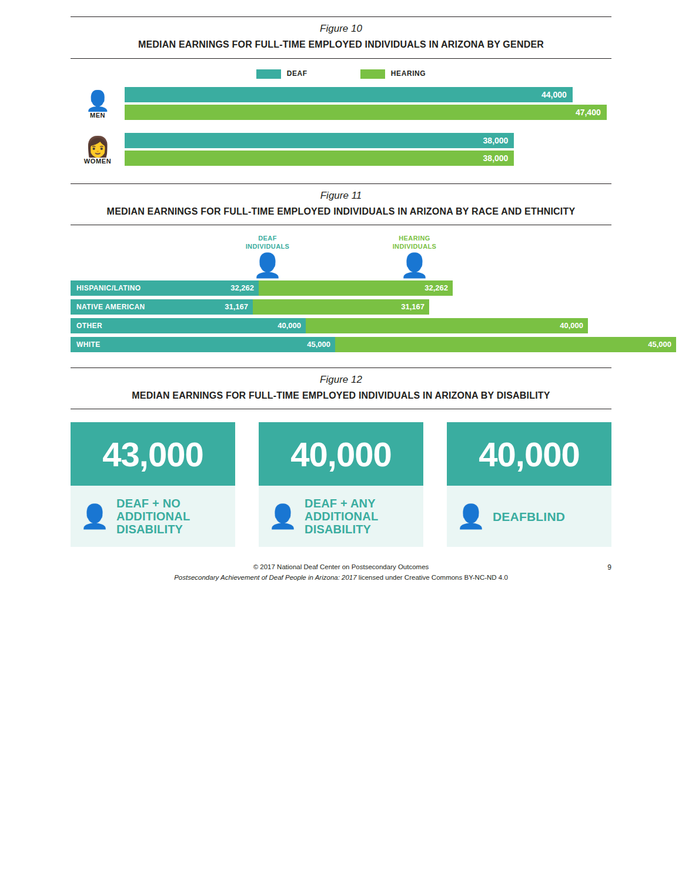Figure 10
Median Earnings for Full-Time Employed Individuals in Arizona by Gender
DEAF
HEARING
👤
MEN
44,000
47,400
👩
WOMEN
38,000
38,000
Figure 11
Median Earnings for Full-Time Employed Individuals in Arizona by Race and Ethnicity
DEAF
INDIVIDUALS
👤
HEARING
INDIVIDUALS
👤
HISPANIC/LATINO
32,262
32,262
NATIVE AMERICAN
31,167
31,167
OTHER
40,000
40,000
WHITE
45,000
45,000
Figure 12
Median Earnings for Full-Time Employed Individuals in Arizona by Disability
43,000
👤
DEAF + NO
ADDITIONAL
DISABILITY
40,000
👤
DEAF + ANY
ADDITIONAL
DISABILITY
40,000
👤
DEAFBLIND
9 © 2017 National Deaf Center on Postsecondary Outcomes
Postsecondary Achievement of Deaf People in Arizona: 2017 licensed under Creative Commons BY-NC-ND 4.0